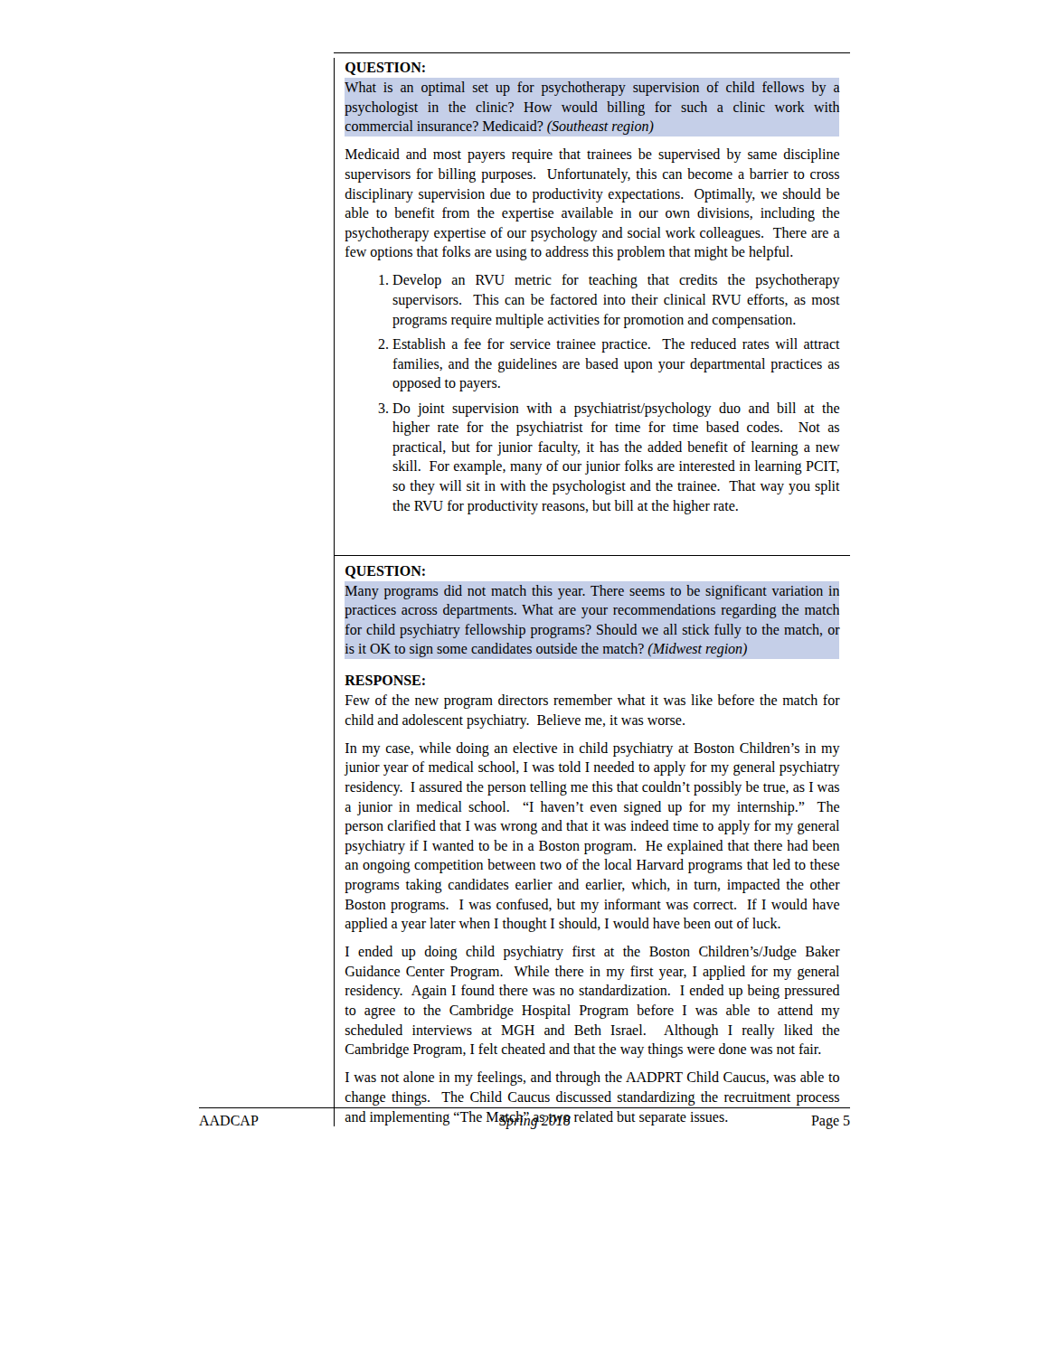QUESTION:
What is an optimal set up for psychotherapy supervision of child fellows by a psychologist in the clinic? How would billing for such a clinic work with commercial insurance? Medicaid? (Southeast region)
Medicaid and most payers require that trainees be supervised by same discipline supervisors for billing purposes. Unfortunately, this can become a barrier to cross disciplinary supervision due to productivity expectations. Optimally, we should be able to benefit from the expertise available in our own divisions, including the psychotherapy expertise of our psychology and social work colleagues. There are a few options that folks are using to address this problem that might be helpful.
Develop an RVU metric for teaching that credits the psychotherapy supervisors. This can be factored into their clinical RVU efforts, as most programs require multiple activities for promotion and compensation.
Establish a fee for service trainee practice. The reduced rates will attract families, and the guidelines are based upon your departmental practices as opposed to payers.
Do joint supervision with a psychiatrist/psychology duo and bill at the higher rate for the psychiatrist for time for time based codes. Not as practical, but for junior faculty, it has the added benefit of learning a new skill. For example, many of our junior folks are interested in learning PCIT, so they will sit in with the psychologist and the trainee. That way you split the RVU for productivity reasons, but bill at the higher rate.
QUESTION:
Many programs did not match this year. There seems to be significant variation in practices across departments. What are your recommendations regarding the match for child psychiatry fellowship programs? Should we all stick fully to the match, or is it OK to sign some candidates outside the match? (Midwest region)
RESPONSE:
Few of the new program directors remember what it was like before the match for child and adolescent psychiatry. Believe me, it was worse.
In my case, while doing an elective in child psychiatry at Boston Children’s in my junior year of medical school, I was told I needed to apply for my general psychiatry residency. I assured the person telling me this that couldn’t possibly be true, as I was a junior in medical school. “I haven’t even signed up for my internship.” The person clarified that I was wrong and that it was indeed time to apply for my general psychiatry if I wanted to be in a Boston program. He explained that there had been an ongoing competition between two of the local Harvard programs that led to these programs taking candidates earlier and earlier, which, in turn, impacted the other Boston programs. I was confused, but my informant was correct. If I would have applied a year later when I thought I should, I would have been out of luck.
I ended up doing child psychiatry first at the Boston Children’s/Judge Baker Guidance Center Program. While there in my first year, I applied for my general residency. Again I found there was no standardization. I ended up being pressured to agree to the Cambridge Hospital Program before I was able to attend my scheduled interviews at MGH and Beth Israel. Although I really liked the Cambridge Program, I felt cheated and that the way things were done was not fair.
I was not alone in my feelings, and through the AADPRT Child Caucus, was able to change things. The Child Caucus discussed standardizing the recruitment process and implementing “The Match” as two related but separate issues.
AADCAP Spring 2018 Page 5